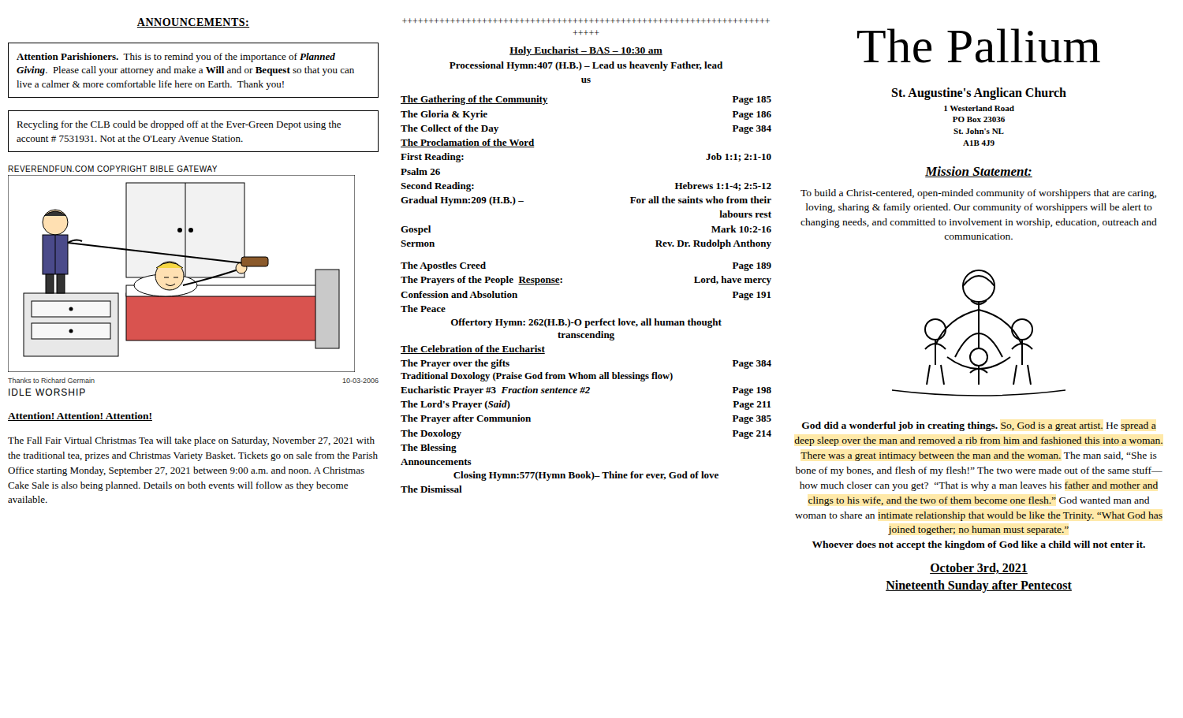ANNOUNCEMENTS:
Attention Parishioners. This is to remind you of the importance of Planned Giving. Please call your attorney and make a Will and or Bequest so that you can live a calmer & more comfortable life here on Earth. Thank you!
Recycling for the CLB could be dropped off at the Ever-Green Depot using the account # 7531931. Not at the O'Leary Avenue Station.
REVERENDFUN.COM COPYRIGHT BIBLE GATEWAY
Thanks to Richard Germain 10-03-2006
IDLE WORSHIP
Attention! Attention! Attention!
The Fall Fair Virtual Christmas Tea will take place on Saturday, November 27, 2021 with the traditional tea, prizes and Christmas Variety Basket. Tickets go on sale from the Parish Office starting Monday, September 27, 2021 between 9:00 a.m. and noon. A Christmas Cake Sale is also being planned. Details on both events will follow as they become available.
++++++++++++++++++++++++++++++++++++++++++++++++++++++++++++++++++++++++++
Holy Eucharist – BAS – 10:30 am
Processional Hymn:407 (H.B.) – Lead us heavenly Father, lead
us
| The Gathering of the Community | Page 185 |
| The Gloria & Kyrie | Page 186 |
| The Collect of the Day | Page 384 |
| The Proclamation of the Word | |
| First Reading: | Job 1:1; 2:1-10 |
| Psalm 26 | |
| Second Reading: | Hebrews 1:1-4; 2:5-12 |
| Gradual Hymn:209 (H.B.) – | For all the saints who from their |
| | labours rest |
| Gospel | Mark 10:2-16 |
| Sermon | Rev. Dr. Rudolph Anthony |
| The Apostles Creed | Page 189 |
| The Prayers of the People Response : | Lord, have mercy |
| Confession and Absolution | Page 191 |
| The Peace | |
Offertory Hymn: 262(H.B.)-O perfect love, all human thought
transcending
| The Celebration of the Eucharist | |
| The Prayer over the gifts | Page 384 |
Traditional Doxology (Praise God from Whom all blessings flow)
| Eucharistic Prayer #3 Fraction sentence #2 | Page 198 |
| The Lord's Prayer ( Said ) | Page 211 |
| The Prayer after Communion | Page 385 |
| The Doxology | Page 214 |
| The Blessing | |
| Announcements | |
Closing Hymn:577(Hymn Book)– Thine for ever, God of love
| The Dismissal | |
The Pallium
St. Augustine's Anglican Church
1 Westerland Road
PO Box 23036
St. John's NL
A1B 4J9
Mission Statement:
To build a Christ-centered, open-minded community of worshippers that are caring, loving, sharing & family oriented. Our community of worshippers will be alert to changing needs, and committed to involvement in worship, education, outreach and communication.
God did a wonderful job in creating things. So, God is a great artist. He spread a deep sleep over the man and removed a rib from him and fashioned this into a woman. There was a great intimacy between the man and the woman. The man said, “She is bone of my bones, and flesh of my flesh!” The two were made out of the same stuff—how much closer can you get? “That is why a man leaves his father and mother and clings to his wife, and the two of them become one flesh.” God wanted man and woman to share an intimate relationship that would be like the Trinity. “What God has joined together; no human must separate.”
Whoever does not accept the kingdom of God like a child will not enter it.
October 3rd, 2021
Nineteenth Sunday after Pentecost